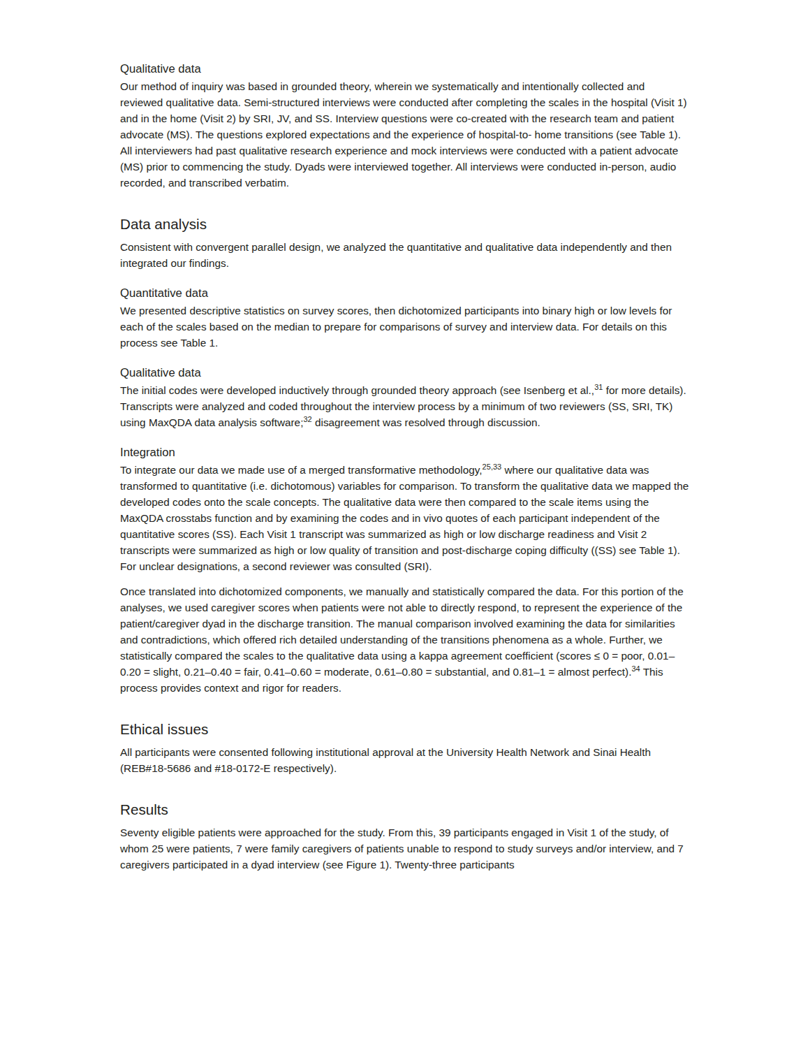Qualitative data
Our method of inquiry was based in grounded theory, wherein we systematically and intentionally collected and reviewed qualitative data. Semi-structured interviews were conducted after completing the scales in the hospital (Visit 1) and in the home (Visit 2) by SRI, JV, and SS. Interview questions were co-created with the research team and patient advocate (MS). The questions explored expectations and the experience of hospital-to- home transitions (see Table 1). All interviewers had past qualitative research experience and mock interviews were conducted with a patient advocate (MS) prior to commencing the study. Dyads were interviewed together. All interviews were conducted in-person, audio recorded, and transcribed verbatim.
Data analysis
Consistent with convergent parallel design, we analyzed the quantitative and qualitative data independently and then integrated our findings.
Quantitative data
We presented descriptive statistics on survey scores, then dichotomized participants into binary high or low levels for each of the scales based on the median to prepare for comparisons of survey and interview data. For details on this process see Table 1.
Qualitative data
The initial codes were developed inductively through grounded theory approach (see Isenberg et al.,31 for more details). Transcripts were analyzed and coded throughout the interview process by a minimum of two reviewers (SS, SRI, TK) using MaxQDA data analysis software;32 disagreement was resolved through discussion.
Integration
To integrate our data we made use of a merged transformative methodology,25,33 where our qualitative data was transformed to quantitative (i.e. dichotomous) variables for comparison. To transform the qualitative data we mapped the developed codes onto the scale concepts. The qualitative data were then compared to the scale items using the MaxQDA crosstabs function and by examining the codes and in vivo quotes of each participant independent of the quantitative scores (SS). Each Visit 1 transcript was summarized as high or low discharge readiness and Visit 2 transcripts were summarized as high or low quality of transition and post-discharge coping difficulty ((SS) see Table 1). For unclear designations, a second reviewer was consulted (SRI).
Once translated into dichotomized components, we manually and statistically compared the data. For this portion of the analyses, we used caregiver scores when patients were not able to directly respond, to represent the experience of the patient/caregiver dyad in the discharge transition. The manual comparison involved examining the data for similarities and contradictions, which offered rich detailed understanding of the transitions phenomena as a whole. Further, we statistically compared the scales to the qualitative data using a kappa agreement coefficient (scores ≤ 0 = poor, 0.01–0.20 = slight, 0.21–0.40 = fair, 0.41–0.60 = moderate, 0.61–0.80 = substantial, and 0.81–1 = almost perfect).34 This process provides context and rigor for readers.
Ethical issues
All participants were consented following institutional approval at the University Health Network and Sinai Health (REB#18-5686 and #18-0172-E respectively).
Results
Seventy eligible patients were approached for the study. From this, 39 participants engaged in Visit 1 of the study, of whom 25 were patients, 7 were family caregivers of patients unable to respond to study surveys and/or interview, and 7 caregivers participated in a dyad interview (see Figure 1). Twenty-three participants